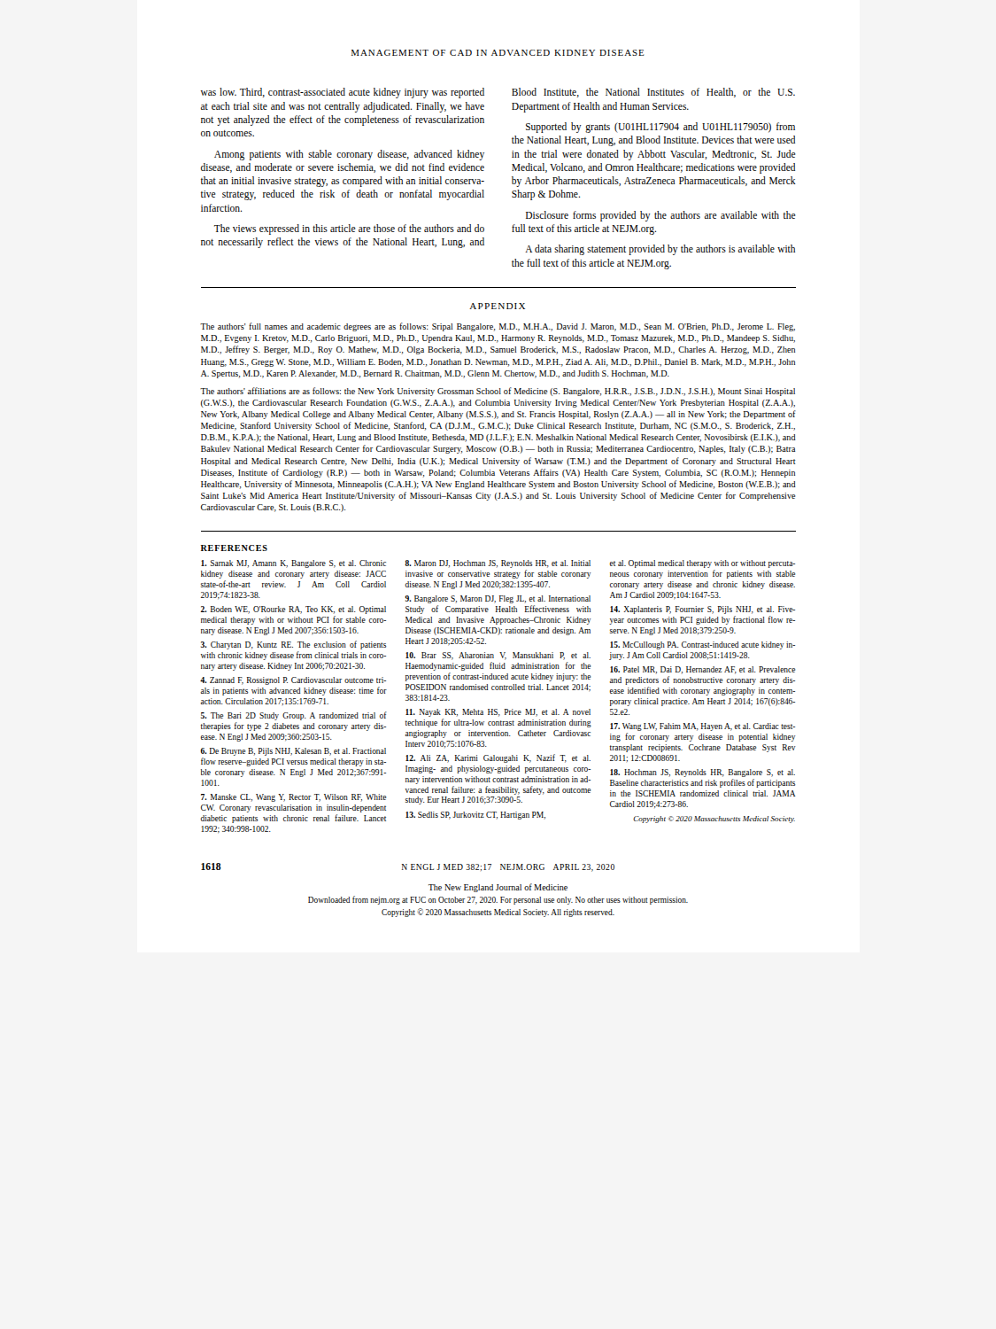Management of CAD in Advanced Kidney Disease
was low. Third, contrast-associated acute kidney injury was reported at each trial site and was not centrally adjudicated. Finally, we have not yet analyzed the effect of the completeness of revascularization on outcomes.
Among patients with stable coronary disease, advanced kidney disease, and moderate or severe ischemia, we did not find evidence that an initial invasive strategy, as compared with an initial conservative strategy, reduced the risk of death or nonfatal myocardial infarction.
The views expressed in this article are those of the authors and do not necessarily reflect the views of the National Heart, Lung, and Blood Institute, the National Institutes of Health, or the U.S. Department of Health and Human Services.
Supported by grants (U01HL117904 and U01HL1179050) from the National Heart, Lung, and Blood Institute. Devices that were used in the trial were donated by Abbott Vascular, Medtronic, St. Jude Medical, Volcano, and Omron Healthcare; medications were provided by Arbor Pharmaceuticals, AstraZeneca Pharmaceuticals, and Merck Sharp & Dohme.
Disclosure forms provided by the authors are available with the full text of this article at NEJM.org.
A data sharing statement provided by the authors is available with the full text of this article at NEJM.org.
Appendix
The authors' full names and academic degrees are as follows: Sripal Bangalore, M.D., M.H.A., David J. Maron, M.D., Sean M. O'Brien, Ph.D., Jerome L. Fleg, M.D., Evgeny I. Kretov, M.D., Carlo Briguori, M.D., Ph.D., Upendra Kaul, M.D., Harmony R. Reynolds, M.D., Tomasz Mazurek, M.D., Ph.D., Mandeep S. Sidhu, M.D., Jeffrey S. Berger, M.D., Roy O. Mathew, M.D., Olga Bockeria, M.D., Samuel Broderick, M.S., Radoslaw Pracon, M.D., Charles A. Herzog, M.D., Zhen Huang, M.S., Gregg W. Stone, M.D., William E. Boden, M.D., Jonathan D. Newman, M.D., M.P.H., Ziad A. Ali, M.D., D.Phil., Daniel B. Mark, M.D., M.P.H., John A. Spertus, M.D., Karen P. Alexander, M.D., Bernard R. Chaitman, M.D., Glenn M. Chertow, M.D., and Judith S. Hochman, M.D.
The authors' affiliations are as follows: the New York University Grossman School of Medicine (S. Bangalore, H.R.R., J.S.B., J.D.N., J.S.H.), Mount Sinai Hospital (G.W.S.), the Cardiovascular Research Foundation (G.W.S., Z.A.A.), and Columbia University Irving Medical Center/New York Presbyterian Hospital (Z.A.A.), New York, Albany Medical College and Albany Medical Center, Albany (M.S.S.), and St. Francis Hospital, Roslyn (Z.A.A.) — all in New York; the Department of Medicine, Stanford University School of Medicine, Stanford, CA (D.J.M., G.M.C.); Duke Clinical Research Institute, Durham, NC (S.M.O., S. Broderick, Z.H., D.B.M., K.P.A.); the National, Heart, Lung and Blood Institute, Bethesda, MD (J.L.F.); E.N. Meshalkin National Medical Research Center, Novosibirsk (E.I.K.), and Bakulev National Medical Research Center for Cardiovascular Surgery, Moscow (O.B.) — both in Russia; Mediterranea Cardiocentro, Naples, Italy (C.B.); Batra Hospital and Medical Research Centre, New Delhi, India (U.K.); Medical University of Warsaw (T.M.) and the Department of Coronary and Structural Heart Diseases, Institute of Cardiology (R.P.) — both in Warsaw, Poland; Columbia Veterans Affairs (VA) Health Care System, Columbia, SC (R.O.M.); Hennepin Healthcare, University of Minnesota, Minneapolis (C.A.H.); VA New England Healthcare System and Boston University School of Medicine, Boston (W.E.B.); and Saint Luke's Mid America Heart Institute/University of Missouri–Kansas City (J.A.S.) and St. Louis University School of Medicine Center for Comprehensive Cardiovascular Care, St. Louis (B.R.C.).
References
1. Sarnak MJ, Amann K, Bangalore S, et al. Chronic kidney disease and coronary artery disease: JACC state-of-the-art review. J Am Coll Cardiol 2019;74:1823-38.
2. Boden WE, O'Rourke RA, Teo KK, et al. Optimal medical therapy with or without PCI for stable coronary disease. N Engl J Med 2007;356:1503-16.
3. Charytan D, Kuntz RE. The exclusion of patients with chronic kidney disease from clinical trials in coronary artery disease. Kidney Int 2006;70:2021-30.
4. Zannad F, Rossignol P. Cardiovascular outcome trials in patients with advanced kidney disease: time for action. Circulation 2017;135:1769-71.
5. The Bari 2D Study Group. A randomized trial of therapies for type 2 diabetes and coronary artery disease. N Engl J Med 2009;360:2503-15.
6. De Bruyne B, Pijls NHJ, Kalesan B, et al. Fractional flow reserve–guided PCI versus medical therapy in stable coronary disease. N Engl J Med 2012;367:991-1001.
7. Manske CL, Wang Y, Rector T, Wilson RF, White CW. Coronary revascularisation in insulin-dependent diabetic patients with chronic renal failure. Lancet 1992; 340:998-1002.
8. Maron DJ, Hochman JS, Reynolds HR, et al. Initial invasive or conservative strategy for stable coronary disease. N Engl J Med 2020;382:1395-407.
9. Bangalore S, Maron DJ, Fleg JL, et al. International Study of Comparative Health Effectiveness with Medical and Invasive Approaches–Chronic Kidney Disease (ISCHEMIA-CKD): rationale and design. Am Heart J 2018;205:42-52.
10. Brar SS, Aharonian V, Mansukhani P, et al. Haemodynamic-guided fluid administration for the prevention of contrast-induced acute kidney injury: the POSEIDON randomised controlled trial. Lancet 2014; 383:1814-23.
11. Nayak KR, Mehta HS, Price MJ, et al. A novel technique for ultra-low contrast administration during angiography or intervention. Catheter Cardiovasc Interv 2010;75:1076-83.
12. Ali ZA, Karimi Galougahi K, Nazif T, et al. Imaging- and physiology-guided percutaneous coronary intervention without contrast administration in advanced renal failure: a feasibility, safety, and outcome study. Eur Heart J 2016;37:3090-5.
13. Sedlis SP, Jurkovitz CT, Hartigan PM,
et al. Optimal medical therapy with or without percutaneous coronary intervention for patients with stable coronary artery disease and chronic kidney disease. Am J Cardiol 2009;104:1647-53.
14. Xaplanteris P, Fournier S, Pijls NHJ, et al. Five-year outcomes with PCI guided by fractional flow reserve. N Engl J Med 2018;379:250-9.
15. McCullough PA. Contrast-induced acute kidney injury. J Am Coll Cardiol 2008;51:1419-28.
16. Patel MR, Dai D, Hernandez AF, et al. Prevalence and predictors of nonobstructive coronary artery disease identified with coronary angiography in contemporary clinical practice. Am Heart J 2014; 167(6):846-52.e2.
17. Wang LW, Fahim MA, Hayen A, et al. Cardiac testing for coronary artery disease in potential kidney transplant recipients. Cochrane Database Syst Rev 2011; 12:CD008691.
18. Hochman JS, Reynolds HR, Bangalore S, et al. Baseline characteristics and risk profiles of participants in the ISCHEMIA randomized clinical trial. JAMA Cardiol 2019;4:273-86.
Copyright © 2020 Massachusetts Medical Society.
1618 n engl j med 382;17 nejm.org April 23, 2020
The New England Journal of Medicine
Downloaded from nejm.org at FUC on October 27, 2020. For personal use only. No other uses without permission.
Copyright © 2020 Massachusetts Medical Society. All rights reserved.